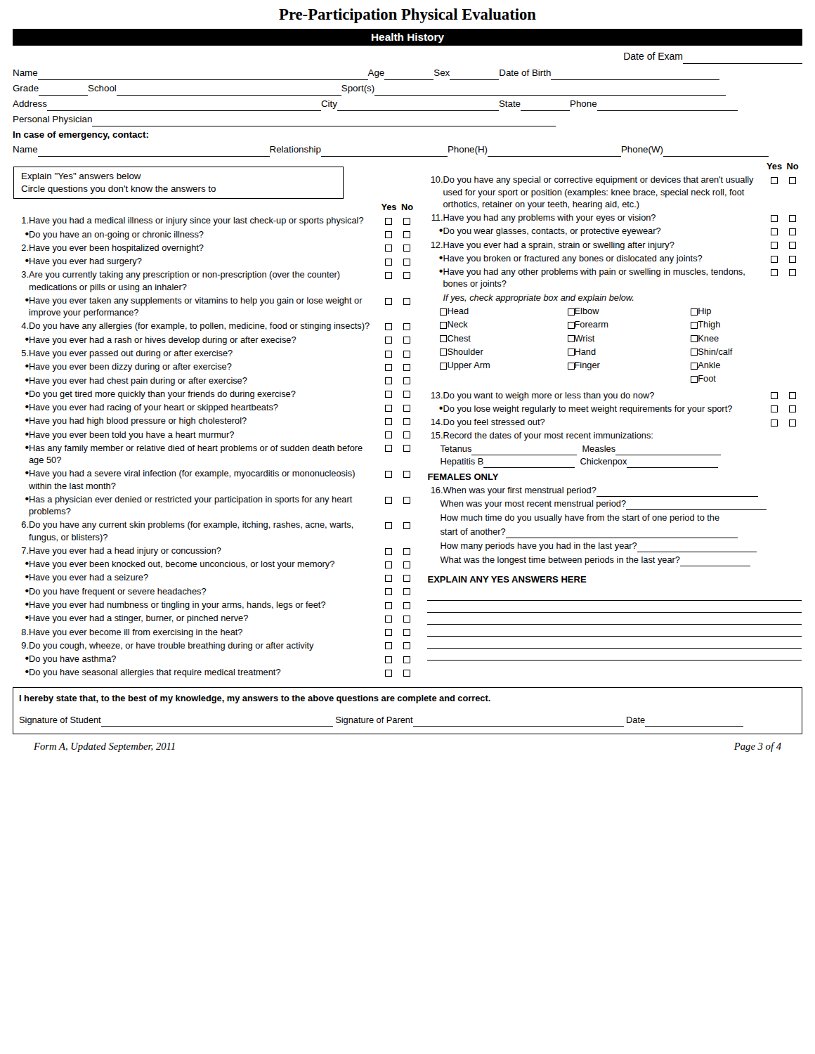Pre-Participation Physical Evaluation
Health History
Date of Exam
Name Age Sex Date of Birth
Grade School Sport(s)
Address City State Phone
Personal Physician
In case of emergency, contact:
Name Relationship Phone(H) Phone(W)
| Explain "Yes" answers below Circle questions you don't know the answers to / / / Yes / No / / 1. / Have you had a medical illness or injury since your last check-up or sports physical? / / / / • / Do you have an on-going or chronic illness? / / / / 2. / Have you ever been hospitalized overnight? / / / / • / Have you ever had surgery? / / / / 3. / Are you currently taking any prescription or non-prescription (over the counter) medications or pills or using an inhaler? / / / / • / Have you ever taken any supplements or vitamins to help you gain or lose weight or improve your performance? / / / / 4. / Do you have any allergies (for example, to pollen, medicine, food or stinging insects)? / / / / • / Have you ever had a rash or hives develop during or after execise? / / / / 5. / Have you ever passed out during or after exercise? / / / / • / Have you ever been dizzy during or after exercise? / / / / • / Have you ever had chest pain during or after exercise? / / / / • / Do you get tired more quickly than your friends do during exercise? / / / / • / Have you ever had racing of your heart or skipped heartbeats? / / / / • / Have you had high blood pressure or high cholesterol? / / / / • / Have you ever been told you have a heart murmur? / / / / • / Has any family member or relative died of heart problems or of sudden death before age 50? / / / / • / Have you had a severe viral infection (for example, myocarditis or mononucleosis) within the last month? / / / / • / Has a physician ever denied or restricted your participation in sports for any heart problems? / / / / 6. / Do you have any current skin problems (for example, itching, rashes, acne, warts, fungus, or blisters)? / / / / 7. / Have you ever had a head injury or concussion? / / / / • / Have you ever been knocked out, become unconcious, or lost your memory? / / / / • / Have you ever had a seizure? / / / / • / Do you have frequent or severe headaches? / / / / • / Have you ever had numbness or tingling in your arms, hands, legs or feet? / / / / • / Have you ever had a stinger, burner, or pinched nerve? / / / / 8. / Have you ever become ill from exercising in the heat? / / / / 9. / Do you cough, wheeze, or have trouble breathing during or after activity / / / / • / Do you have asthma? / / / / • / Do you have seasonal allergies that require medical treatment? / / / | / / / Yes / No / / 10. / Do you have any special or corrective equipment or devices that aren't usually used for your sport or position (examples: knee brace, special neck roll, foot orthotics, retainer on your teeth, hearing aid, etc.) / / / / 11. / Have you had any problems with your eyes or vision? / / / / • / Do you wear glasses, contacts, or protective eyewear? / / / / 12. / Have you ever had a sprain, strain or swelling after injury? / / / / • / Have you broken or fractured any bones or dislocated any joints? / / / / • / Have you had any other problems with pain or swelling in muscles, tendons, bones or joints? / / / / / If yes, check appropriate box and explain below. / / Head / Elbow / Hip / / Neck / Forearm / Thigh / / Chest / Wrist / Knee / / Shoulder / Hand / Shin/calf / / Upper Arm / Finger / Ankle / / / / Foot / / 13. / Do you want to weigh more or less than you do now? / / / / • / Do you lose weight regularly to meet weight requirements for your sport? / / / / 14. / Do you feel stressed out? / / / / 15. / Record the dates of your most recent immunizations: / Tetanus Measles Hepatitis B Chickenpox FEMALES ONLY / 16. / When was your first menstrual period? / When was your most recent menstrual period? How much time do you usually have from the start of one period to the start of another? How many periods have you had in the last year? What was the longest time between periods in the last year? EXPLAIN ANY YES ANSWERS HERE |
I hereby state that, to the best of my knowledge, my answers to the above questions are complete and correct.
Signature of Student Signature of Parent Date
Form A, Updated September, 2011 Page 3 of 4